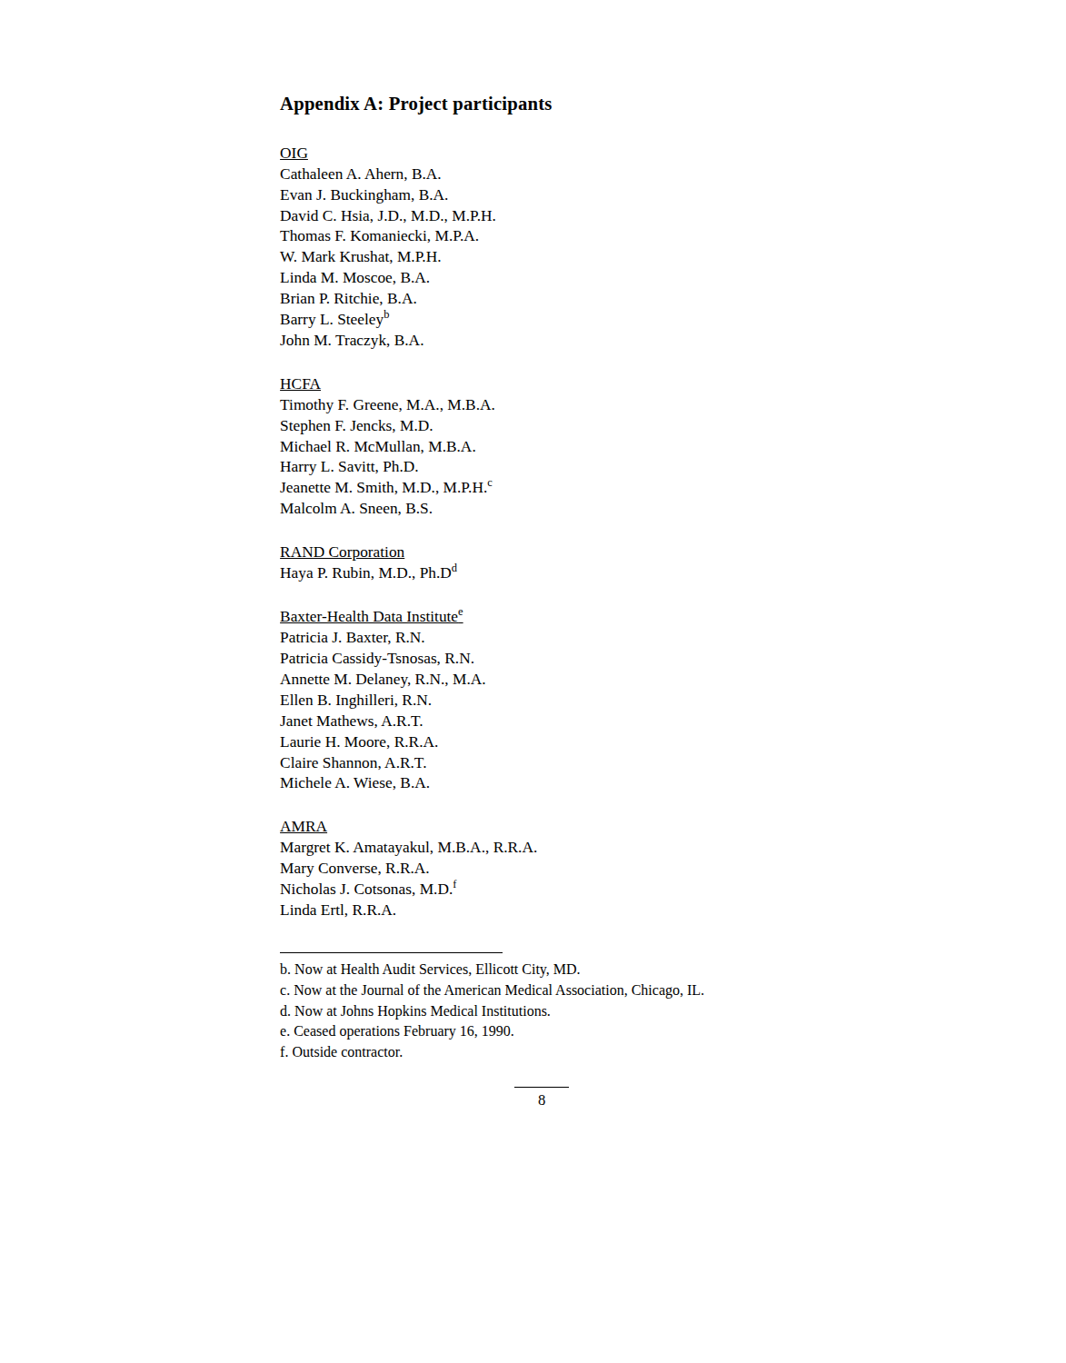Appendix A: Project participants
OIG
Cathaleen A. Ahern, B.A.
Evan J. Buckingham, B.A.
David C. Hsia, J.D., M.D., M.P.H.
Thomas F. Komaniecki, M.P.A.
W. Mark Krushat, M.P.H.
Linda M. Moscoe, B.A.
Brian P. Ritchie, B.A.
Barry L. Steeleyb
John M. Traczyk, B.A.
HCFA
Timothy F. Greene, M.A., M.B.A.
Stephen F. Jencks, M.D.
Michael R. McMullan, M.B.A.
Harry L. Savitt, Ph.D.
Jeanette M. Smith, M.D., M.P.H.c
Malcolm A. Sneen, B.S.
RAND Corporation
Haya P. Rubin, M.D., Ph.Dd
Baxter-Health Data Institutee
Patricia J. Baxter, R.N.
Patricia Cassidy-Tsnosas, R.N.
Annette M. Delaney, R.N., M.A.
Ellen B. Inghilleri, R.N.
Janet Mathews, A.R.T.
Laurie H. Moore, R.R.A.
Claire Shannon, A.R.T.
Michele A. Wiese, B.A.
AMRA
Margret K. Amatayakul, M.B.A., R.R.A.
Mary Converse, R.R.A.
Nicholas J. Cotsonas, M.D.f
Linda Ertl, R.R.A.
b. Now at Health Audit Services, Ellicott City, MD.
c. Now at the Journal of the American Medical Association, Chicago, IL.
d. Now at Johns Hopkins Medical Institutions.
e. Ceased operations February 16, 1990.
f. Outside contractor.
8